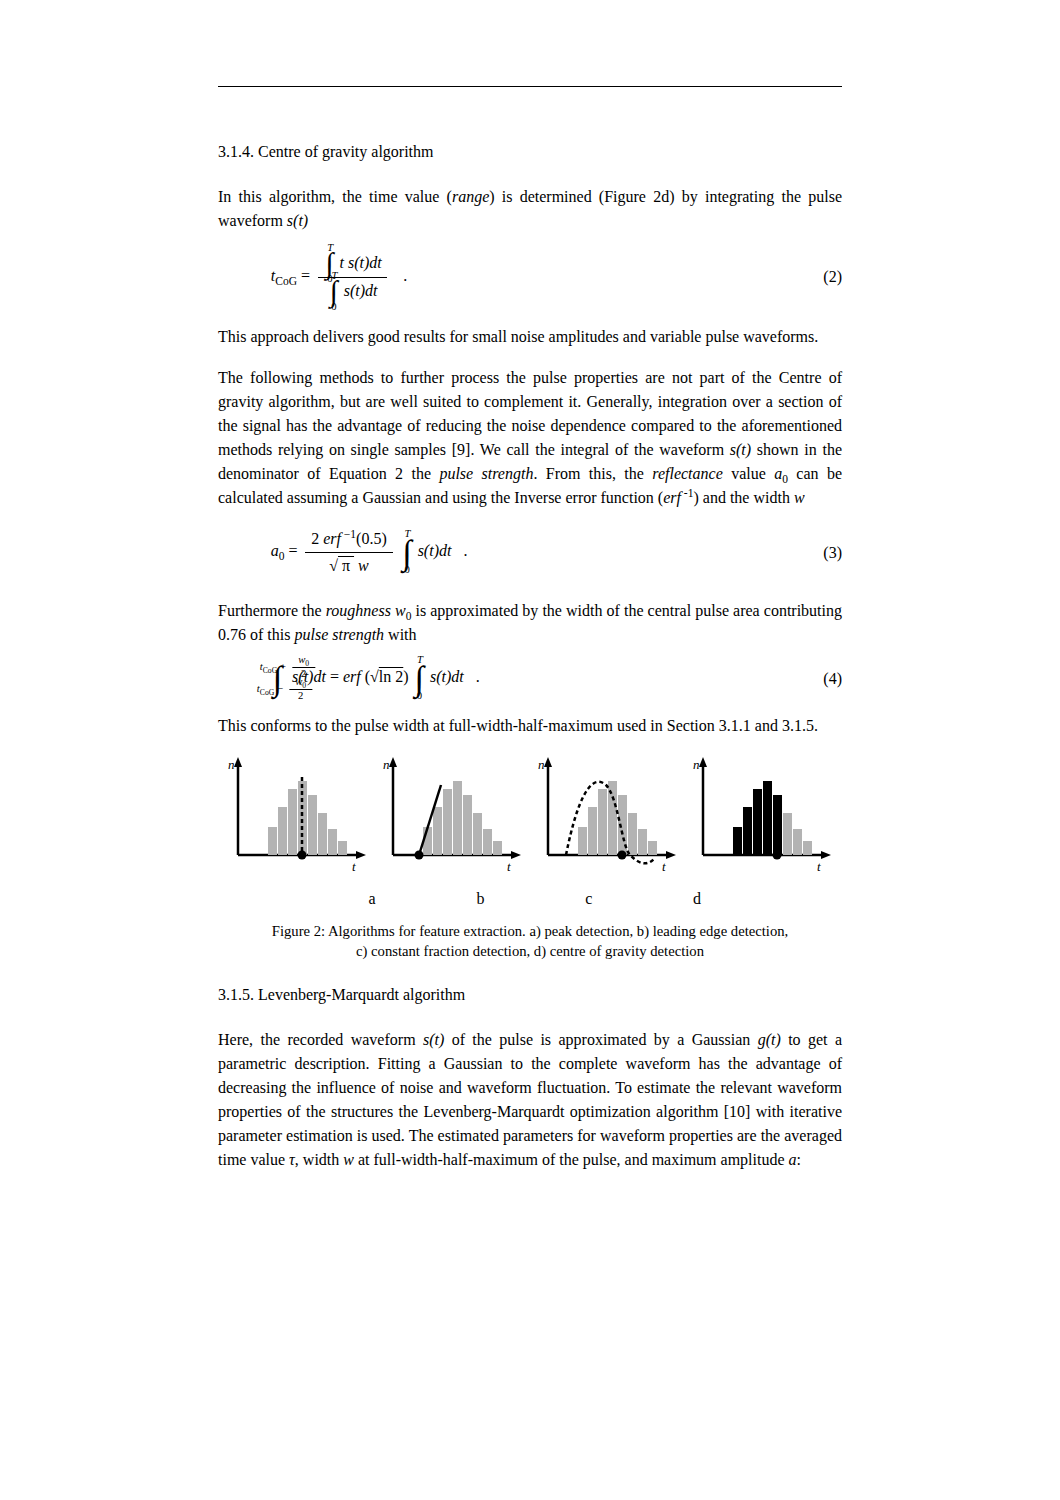3.1.4. Centre of gravity algorithm
In this algorithm, the time value (range) is determined (Figure 2d) by integrating the pulse waveform s(t)
tCoG = T∫0 t s(t)dt T∫0 s(t)dt .
(2)
This approach delivers good results for small noise amplitudes and variable pulse waveforms.
The following methods to further process the pulse properties are not part of the Centre of gravity algorithm, but are well suited to complement it. Generally, integration over a section of the signal has the advantage of reducing the noise dependence compared to the aforementioned methods relying on single samples [9]. We call the integral of the waveform s(t) shown in the denominator of Equation 2 the pulse strength. From this, the reflectance value a0 can be calculated assuming a Gaussian and using the Inverse error function (erf -1) and the width w
a0 = 2 erf −1(0.5) √ π w T∫0 s(t)dt .
(3)
Furthermore the roughness w0 is approximated by the width of the central pulse area contributing 0.76 of this pulse strength with
tCoG + w02 ∫ tCoG − w02 s(t)dt = erf (√ln 2) T∫0 s(t)dt .
(4)
This conforms to the pulse width at full-width-half-maximum used in Section 3.1.1 and 3.1.5.
n t n t n t n t
abcd
Figure 2: Algorithms for feature extraction. a) peak detection, b) leading edge detection, c) constant fraction detection, d) centre of gravity detection
3.1.5. Levenberg-Marquardt algorithm
Here, the recorded waveform s(t) of the pulse is approximated by a Gaussian g(t) to get a parametric description. Fitting a Gaussian to the complete waveform has the advantage of decreasing the influence of noise and waveform fluctuation. To estimate the relevant waveform properties of the structures the Levenberg-Marquardt optimization algorithm [10] with iterative parameter estimation is used. The estimated parameters for waveform properties are the averaged time value τ, width w at full-width-half-maximum of the pulse, and maximum amplitude a: